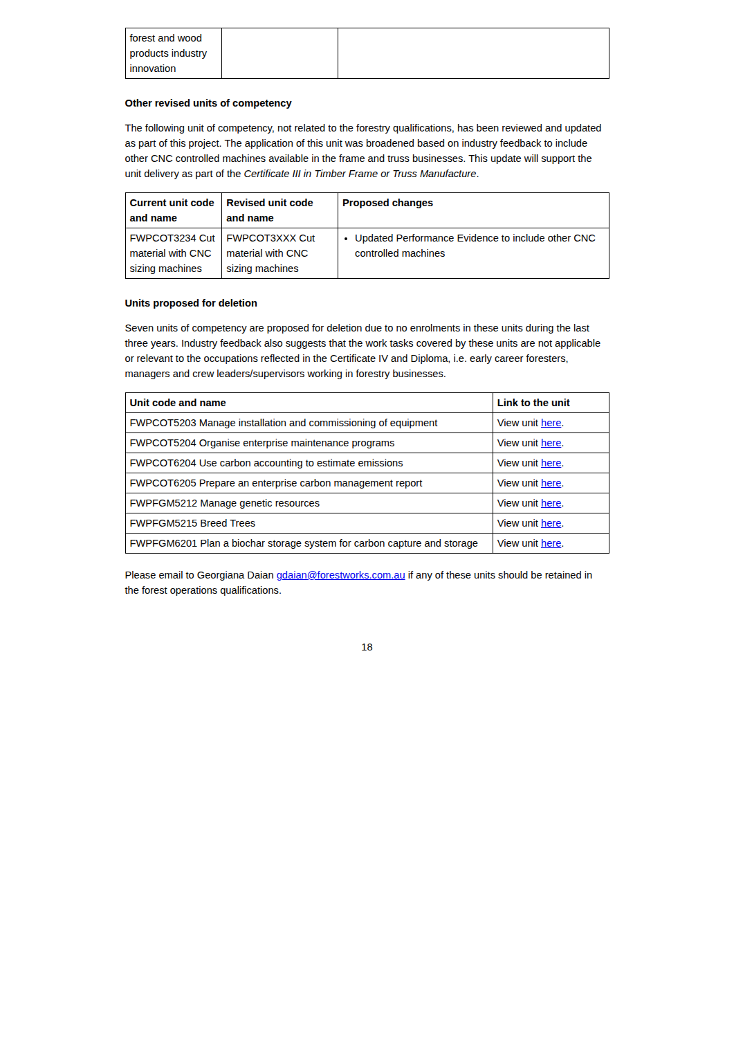| forest and wood products industry innovation | | |
Other revised units of competency
The following unit of competency, not related to the forestry qualifications, has been reviewed and updated as part of this project. The application of this unit was broadened based on industry feedback to include other CNC controlled machines available in the frame and truss businesses. This update will support the unit delivery as part of the Certificate III in Timber Frame or Truss Manufacture.
| Current unit code and name | Revised unit code and name | Proposed changes |
| --- | --- | --- |
| FWPCOT3234 Cut material with CNC sizing machines | FWPCOT3XXX Cut material with CNC sizing machines | Updated Performance Evidence to include other CNC controlled machines |
Units proposed for deletion
Seven units of competency are proposed for deletion due to no enrolments in these units during the last three years. Industry feedback also suggests that the work tasks covered by these units are not applicable or relevant to the occupations reflected in the Certificate IV and Diploma, i.e. early career foresters, managers and crew leaders/supervisors working in forestry businesses.
| Unit code and name | Link to the unit |
| --- | --- |
| FWPCOT5203 Manage installation and commissioning of equipment | View unit here . |
| FWPCOT5204 Organise enterprise maintenance programs | View unit here . |
| FWPCOT6204 Use carbon accounting to estimate emissions | View unit here . |
| FWPCOT6205 Prepare an enterprise carbon management report | View unit here . |
| FWPFGM5212 Manage genetic resources | View unit here . |
| FWPFGM5215 Breed Trees | View unit here . |
| FWPFGM6201 Plan a biochar storage system for carbon capture and storage | View unit here . |
Please email to Georgiana Daian gdaian@forestworks.com.au if any of these units should be retained in the forest operations qualifications.
18